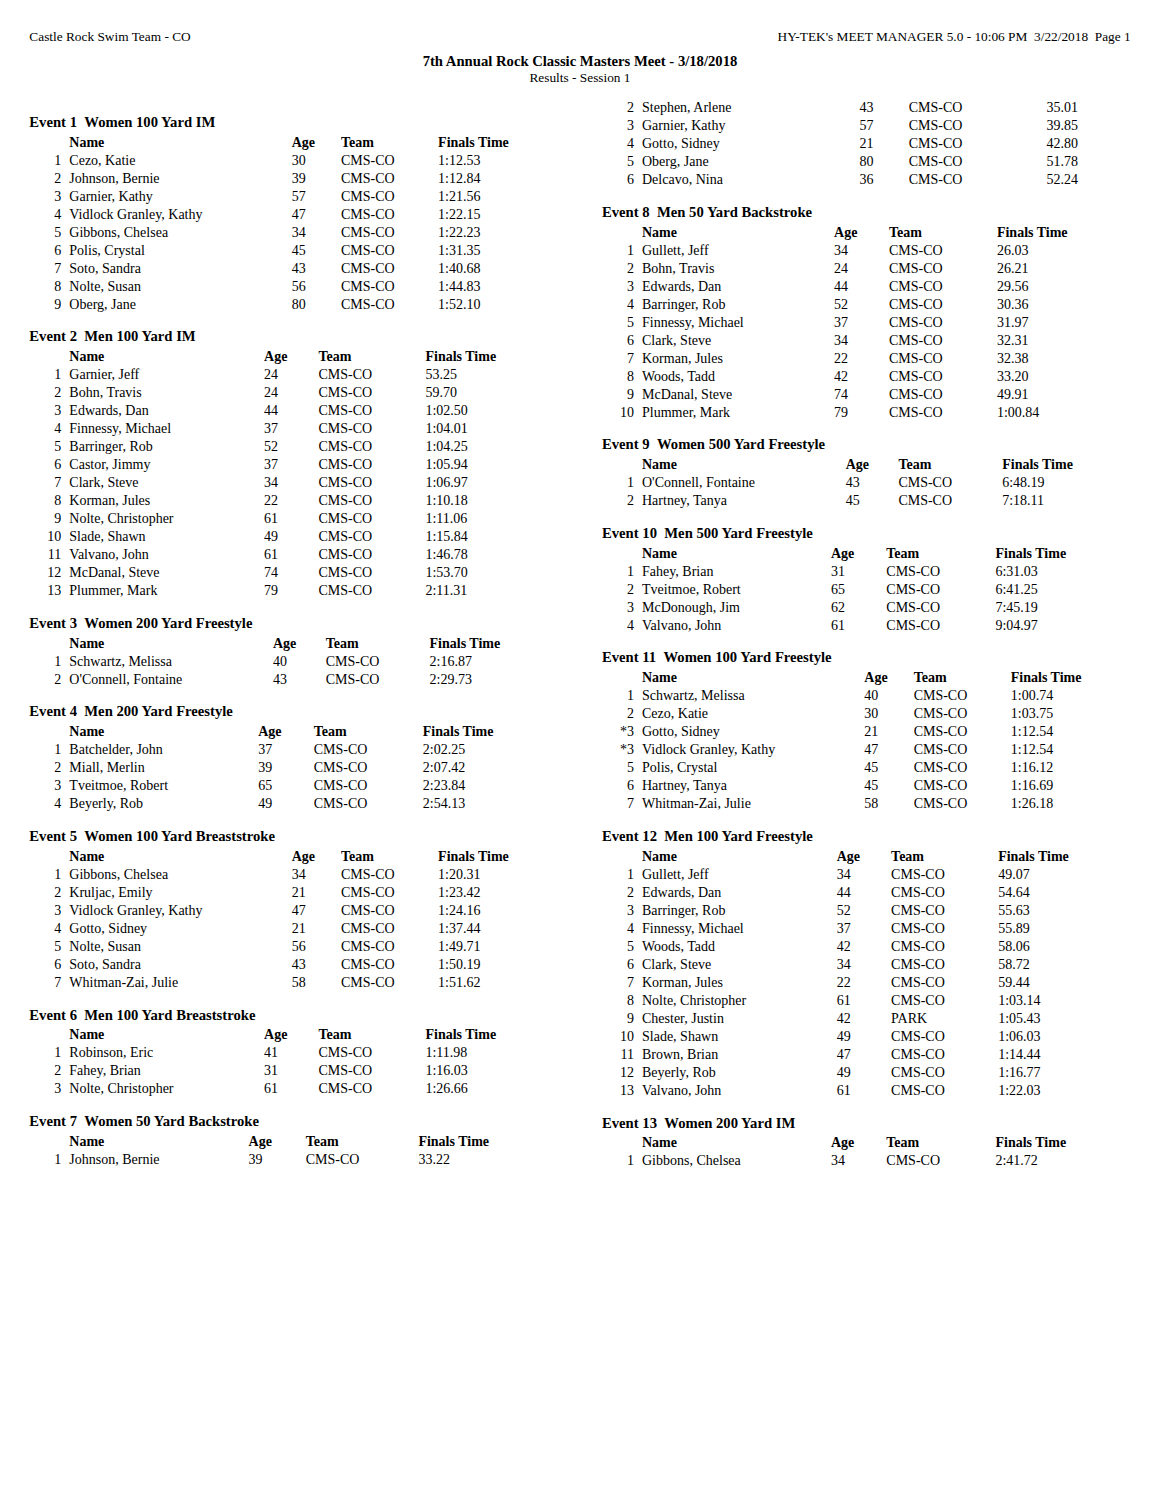Castle Rock Swim Team - CO HY-TEK's MEET MANAGER 5.0 - 10:06 PM 3/22/2018 Page 1
7th Annual Rock Classic Masters Meet - 3/18/2018
Results - Session 1
Event 1 Women 100 Yard IM
| | Name | Age | Team | Finals Time |
| --- | --- | --- | --- | --- |
| 1 | Cezo, Katie | 30 | CMS-CO | 1:12.53 |
| 2 | Johnson, Bernie | 39 | CMS-CO | 1:12.84 |
| 3 | Garnier, Kathy | 57 | CMS-CO | 1:21.56 |
| 4 | Vidlock Granley, Kathy | 47 | CMS-CO | 1:22.15 |
| 5 | Gibbons, Chelsea | 34 | CMS-CO | 1:22.23 |
| 6 | Polis, Crystal | 45 | CMS-CO | 1:31.35 |
| 7 | Soto, Sandra | 43 | CMS-CO | 1:40.68 |
| 8 | Nolte, Susan | 56 | CMS-CO | 1:44.83 |
| 9 | Oberg, Jane | 80 | CMS-CO | 1:52.10 |
Event 2 Men 100 Yard IM
| | Name | Age | Team | Finals Time |
| --- | --- | --- | --- | --- |
| 1 | Garnier, Jeff | 24 | CMS-CO | 53.25 |
| 2 | Bohn, Travis | 24 | CMS-CO | 59.70 |
| 3 | Edwards, Dan | 44 | CMS-CO | 1:02.50 |
| 4 | Finnessy, Michael | 37 | CMS-CO | 1:04.01 |
| 5 | Barringer, Rob | 52 | CMS-CO | 1:04.25 |
| 6 | Castor, Jimmy | 37 | CMS-CO | 1:05.94 |
| 7 | Clark, Steve | 34 | CMS-CO | 1:06.97 |
| 8 | Korman, Jules | 22 | CMS-CO | 1:10.18 |
| 9 | Nolte, Christopher | 61 | CMS-CO | 1:11.06 |
| 10 | Slade, Shawn | 49 | CMS-CO | 1:15.84 |
| 11 | Valvano, John | 61 | CMS-CO | 1:46.78 |
| 12 | McDanal, Steve | 74 | CMS-CO | 1:53.70 |
| 13 | Plummer, Mark | 79 | CMS-CO | 2:11.31 |
Event 3 Women 200 Yard Freestyle
| | Name | Age | Team | Finals Time |
| --- | --- | --- | --- | --- |
| 1 | Schwartz, Melissa | 40 | CMS-CO | 2:16.87 |
| 2 | O'Connell, Fontaine | 43 | CMS-CO | 2:29.73 |
Event 4 Men 200 Yard Freestyle
| | Name | Age | Team | Finals Time |
| --- | --- | --- | --- | --- |
| 1 | Batchelder, John | 37 | CMS-CO | 2:02.25 |
| 2 | Miall, Merlin | 39 | CMS-CO | 2:07.42 |
| 3 | Tveitmoe, Robert | 65 | CMS-CO | 2:23.84 |
| 4 | Beyerly, Rob | 49 | CMS-CO | 2:54.13 |
Event 5 Women 100 Yard Breaststroke
| | Name | Age | Team | Finals Time |
| --- | --- | --- | --- | --- |
| 1 | Gibbons, Chelsea | 34 | CMS-CO | 1:20.31 |
| 2 | Kruljac, Emily | 21 | CMS-CO | 1:23.42 |
| 3 | Vidlock Granley, Kathy | 47 | CMS-CO | 1:24.16 |
| 4 | Gotto, Sidney | 21 | CMS-CO | 1:37.44 |
| 5 | Nolte, Susan | 56 | CMS-CO | 1:49.71 |
| 6 | Soto, Sandra | 43 | CMS-CO | 1:50.19 |
| 7 | Whitman-Zai, Julie | 58 | CMS-CO | 1:51.62 |
Event 6 Men 100 Yard Breaststroke
| | Name | Age | Team | Finals Time |
| --- | --- | --- | --- | --- |
| 1 | Robinson, Eric | 41 | CMS-CO | 1:11.98 |
| 2 | Fahey, Brian | 31 | CMS-CO | 1:16.03 |
| 3 | Nolte, Christopher | 61 | CMS-CO | 1:26.66 |
Event 7 Women 50 Yard Backstroke
| | Name | Age | Team | Finals Time |
| --- | --- | --- | --- | --- |
| 1 | Johnson, Bernie | 39 | CMS-CO | 33.22 |
| 2 | Stephen, Arlene | 43 | CMS-CO | 35.01 |
| 3 | Garnier, Kathy | 57 | CMS-CO | 39.85 |
| 4 | Gotto, Sidney | 21 | CMS-CO | 42.80 |
| 5 | Oberg, Jane | 80 | CMS-CO | 51.78 |
| 6 | Delcavo, Nina | 36 | CMS-CO | 52.24 |
Event 8 Men 50 Yard Backstroke
| | Name | Age | Team | Finals Time |
| --- | --- | --- | --- | --- |
| 1 | Gullett, Jeff | 34 | CMS-CO | 26.03 |
| 2 | Bohn, Travis | 24 | CMS-CO | 26.21 |
| 3 | Edwards, Dan | 44 | CMS-CO | 29.56 |
| 4 | Barringer, Rob | 52 | CMS-CO | 30.36 |
| 5 | Finnessy, Michael | 37 | CMS-CO | 31.97 |
| 6 | Clark, Steve | 34 | CMS-CO | 32.31 |
| 7 | Korman, Jules | 22 | CMS-CO | 32.38 |
| 8 | Woods, Tadd | 42 | CMS-CO | 33.20 |
| 9 | McDanal, Steve | 74 | CMS-CO | 49.91 |
| 10 | Plummer, Mark | 79 | CMS-CO | 1:00.84 |
Event 9 Women 500 Yard Freestyle
| | Name | Age | Team | Finals Time |
| --- | --- | --- | --- | --- |
| 1 | O'Connell, Fontaine | 43 | CMS-CO | 6:48.19 |
| 2 | Hartney, Tanya | 45 | CMS-CO | 7:18.11 |
Event 10 Men 500 Yard Freestyle
| | Name | Age | Team | Finals Time |
| --- | --- | --- | --- | --- |
| 1 | Fahey, Brian | 31 | CMS-CO | 6:31.03 |
| 2 | Tveitmoe, Robert | 65 | CMS-CO | 6:41.25 |
| 3 | McDonough, Jim | 62 | CMS-CO | 7:45.19 |
| 4 | Valvano, John | 61 | CMS-CO | 9:04.97 |
Event 11 Women 100 Yard Freestyle
| | Name | Age | Team | Finals Time |
| --- | --- | --- | --- | --- |
| 1 | Schwartz, Melissa | 40 | CMS-CO | 1:00.74 |
| 2 | Cezo, Katie | 30 | CMS-CO | 1:03.75 |
| *3 | Gotto, Sidney | 21 | CMS-CO | 1:12.54 |
| *3 | Vidlock Granley, Kathy | 47 | CMS-CO | 1:12.54 |
| 5 | Polis, Crystal | 45 | CMS-CO | 1:16.12 |
| 6 | Hartney, Tanya | 45 | CMS-CO | 1:16.69 |
| 7 | Whitman-Zai, Julie | 58 | CMS-CO | 1:26.18 |
Event 12 Men 100 Yard Freestyle
| | Name | Age | Team | Finals Time |
| --- | --- | --- | --- | --- |
| 1 | Gullett, Jeff | 34 | CMS-CO | 49.07 |
| 2 | Edwards, Dan | 44 | CMS-CO | 54.64 |
| 3 | Barringer, Rob | 52 | CMS-CO | 55.63 |
| 4 | Finnessy, Michael | 37 | CMS-CO | 55.89 |
| 5 | Woods, Tadd | 42 | CMS-CO | 58.06 |
| 6 | Clark, Steve | 34 | CMS-CO | 58.72 |
| 7 | Korman, Jules | 22 | CMS-CO | 59.44 |
| 8 | Nolte, Christopher | 61 | CMS-CO | 1:03.14 |
| 9 | Chester, Justin | 42 | PARK | 1:05.43 |
| 10 | Slade, Shawn | 49 | CMS-CO | 1:06.03 |
| 11 | Brown, Brian | 47 | CMS-CO | 1:14.44 |
| 12 | Beyerly, Rob | 49 | CMS-CO | 1:16.77 |
| 13 | Valvano, John | 61 | CMS-CO | 1:22.03 |
Event 13 Women 200 Yard IM
| | Name | Age | Team | Finals Time |
| --- | --- | --- | --- | --- |
| 1 | Gibbons, Chelsea | 34 | CMS-CO | 2:41.72 |